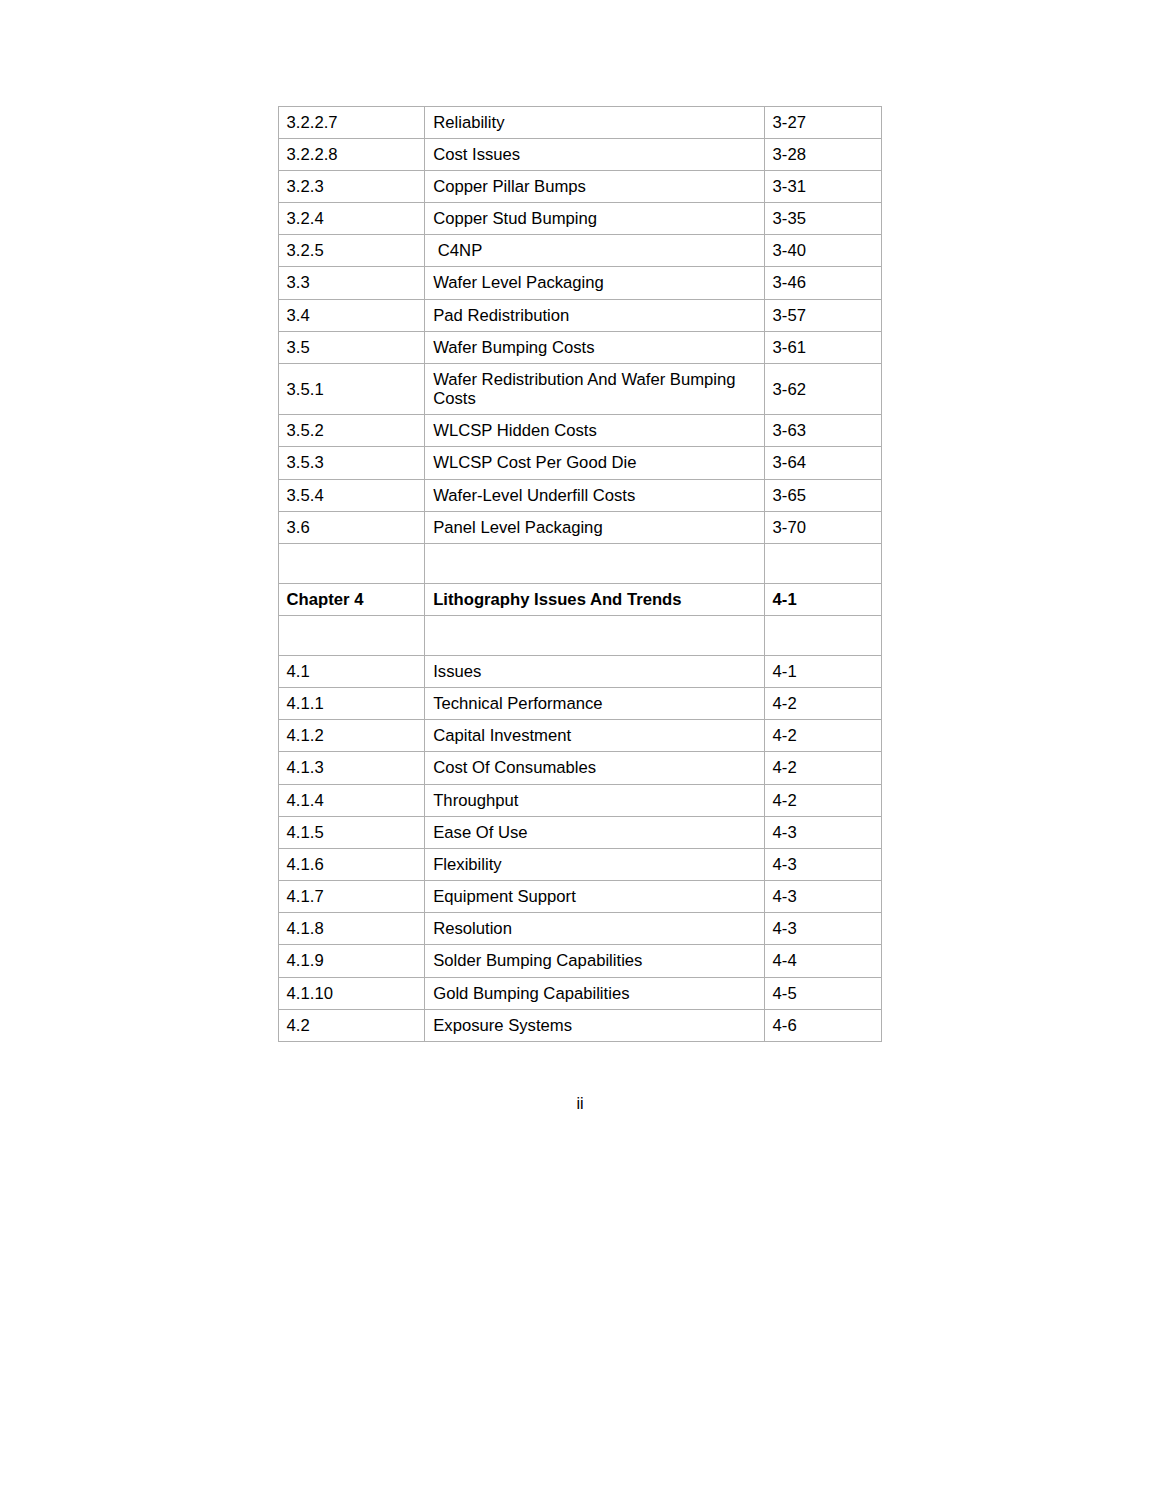| 3.2.2.7 | Reliability | 3-27 |
| 3.2.2.8 | Cost Issues | 3-28 |
| 3.2.3 | Copper Pillar Bumps | 3-31 |
| 3.2.4 | Copper Stud Bumping | 3-35 |
| 3.2.5 | C4NP | 3-40 |
| 3.3 | Wafer Level Packaging | 3-46 |
| 3.4 | Pad Redistribution | 3-57 |
| 3.5 | Wafer Bumping Costs | 3-61 |
| 3.5.1 | Wafer Redistribution And Wafer Bumping Costs | 3-62 |
| 3.5.2 | WLCSP Hidden Costs | 3-63 |
| 3.5.3 | WLCSP Cost Per Good Die | 3-64 |
| 3.5.4 | Wafer-Level Underfill Costs | 3-65 |
| 3.6 | Panel Level Packaging | 3-70 |
| Chapter 4 | Lithography Issues And Trends | 4-1 |
| 4.1 | Issues | 4-1 |
| 4.1.1 | Technical Performance | 4-2 |
| 4.1.2 | Capital Investment | 4-2 |
| 4.1.3 | Cost Of Consumables | 4-2 |
| 4.1.4 | Throughput | 4-2 |
| 4.1.5 | Ease Of Use | 4-3 |
| 4.1.6 | Flexibility | 4-3 |
| 4.1.7 | Equipment Support | 4-3 |
| 4.1.8 | Resolution | 4-3 |
| 4.1.9 | Solder Bumping Capabilities | 4-4 |
| 4.1.10 | Gold Bumping Capabilities | 4-5 |
| 4.2 | Exposure Systems | 4-6 |
ii